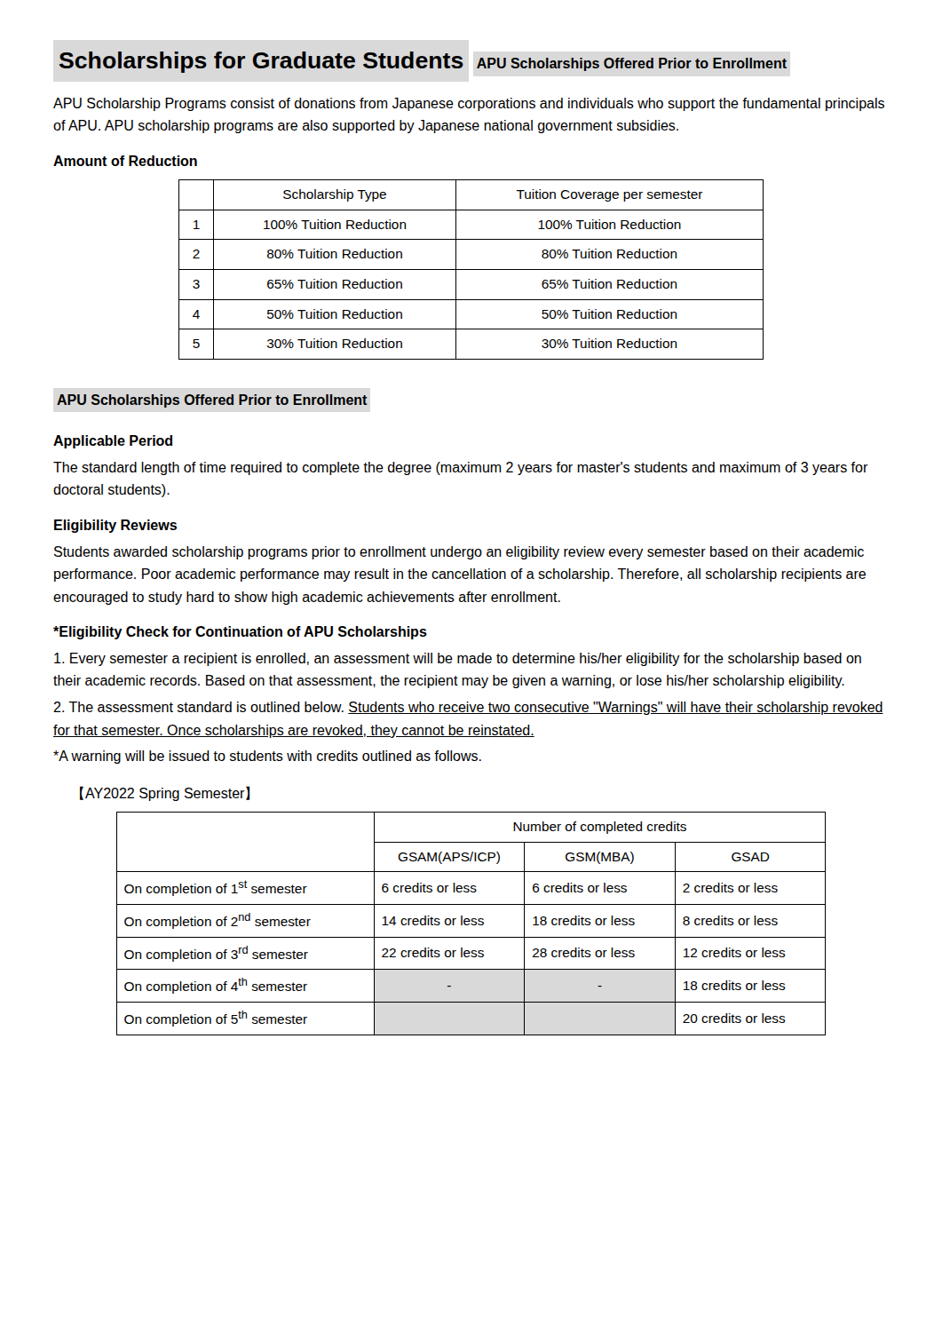Scholarships for Graduate Students
APU Scholarships Offered Prior to Enrollment
APU Scholarship Programs consist of donations from Japanese corporations and individuals who support the fundamental principals of APU. APU scholarship programs are also supported by Japanese national government subsidies.
Amount of Reduction
| | Scholarship Type | Tuition Coverage per semester |
| 1 | 100% Tuition Reduction | 100% Tuition Reduction |
| 2 | 80% Tuition Reduction | 80% Tuition Reduction |
| 3 | 65% Tuition Reduction | 65% Tuition Reduction |
| 4 | 50% Tuition Reduction | 50% Tuition Reduction |
| 5 | 30% Tuition Reduction | 30% Tuition Reduction |
APU Scholarships Offered Prior to Enrollment
Applicable Period
The standard length of time required to complete the degree (maximum 2 years for master's students and maximum of 3 years for doctoral students).
Eligibility Reviews
Students awarded scholarship programs prior to enrollment undergo an eligibility review every semester based on their academic performance. Poor academic performance may result in the cancellation of a scholarship. Therefore, all scholarship recipients are encouraged to study hard to show high academic achievements after enrollment.
*Eligibility Check for Continuation of APU Scholarships
1. Every semester a recipient is enrolled, an assessment will be made to determine his/her eligibility for the scholarship based on their academic records. Based on that assessment, the recipient may be given a warning, or lose his/her scholarship eligibility.
2. The assessment standard is outlined below. Students who receive two consecutive "Warnings" will have their scholarship revoked for that semester. Once scholarships are revoked, they cannot be reinstated.
*A warning will be issued to students with credits outlined as follows.
【AY2022 Spring Semester】
| | Number of completed credits |
| GSAM(APS/ICP) | GSM(MBA) | GSAD |
| On completion of 1 st semester | 6 credits or less | 6 credits or less | 2 credits or less |
| On completion of 2 nd semester | 14 credits or less | 18 credits or less | 8 credits or less |
| On completion of 3 rd semester | 22 credits or less | 28 credits or less | 12 credits or less |
| On completion of 4 th semester | - | - | 18 credits or less |
| On completion of 5 th semester | | | 20 credits or less |